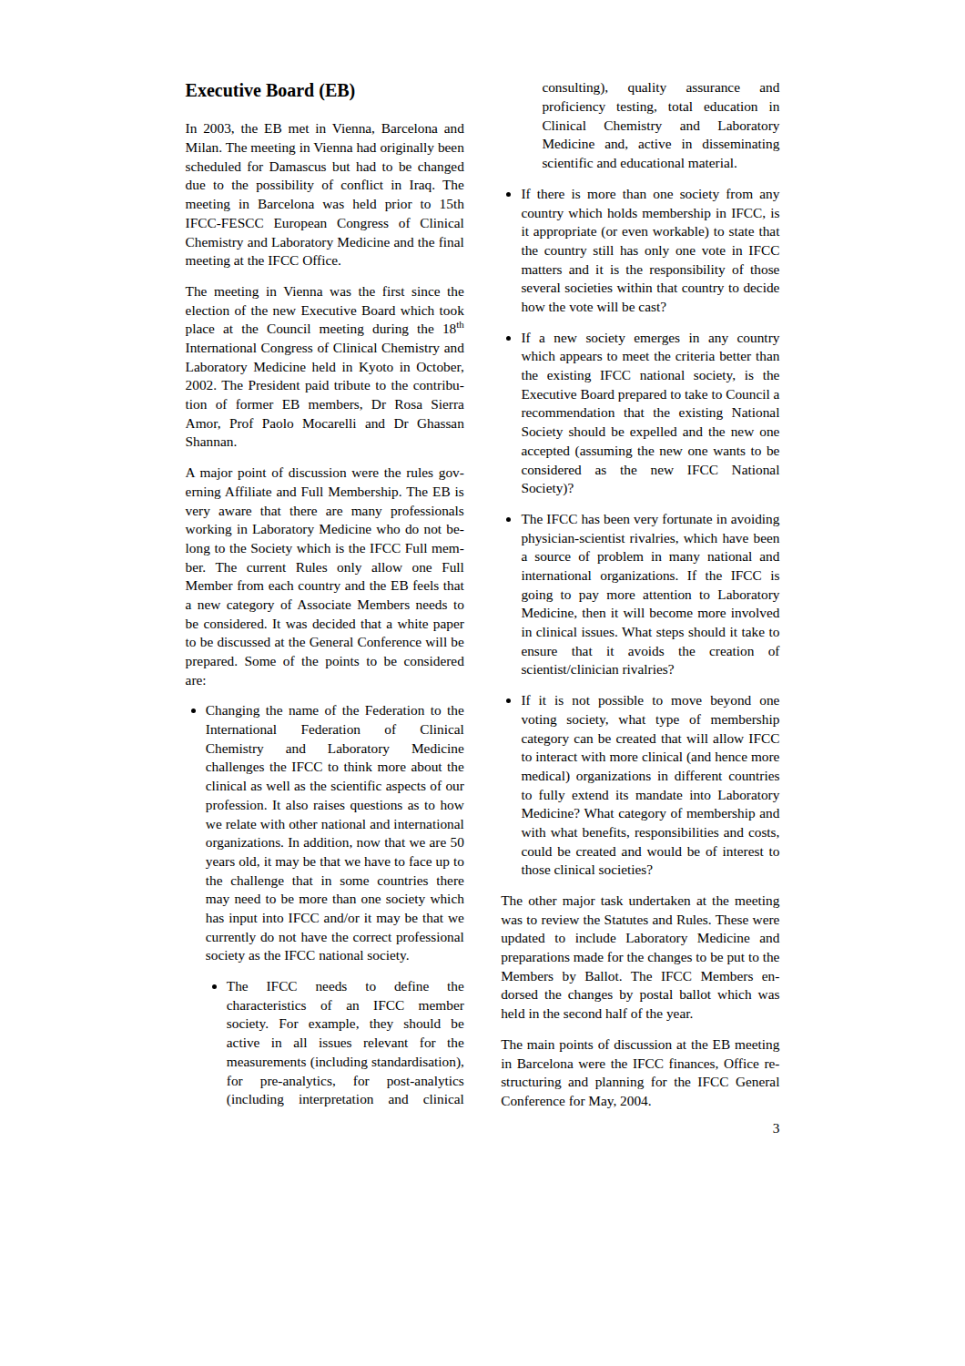Executive Board (EB)
In 2003, the EB met in Vienna, Barcelona and Milan. The meeting in Vienna had originally been scheduled for Damascus but had to be changed due to the possibility of conflict in Iraq. The meeting in Barcelona was held prior to 15th IFCC-FESCC European Congress of Clinical Chemistry and Laboratory Medicine and the final meeting at the IFCC Office.
The meeting in Vienna was the first since the election of the new Executive Board which took place at the Council meeting during the 18th International Congress of Clinical Chemistry and Laboratory Medicine held in Kyoto in October, 2002. The President paid tribute to the contribution of former EB members, Dr Rosa Sierra Amor, Prof Paolo Mocarelli and Dr Ghassan Shannan.
A major point of discussion were the rules governing Affiliate and Full Membership. The EB is very aware that there are many professionals working in Laboratory Medicine who do not belong to the Society which is the IFCC Full member. The current Rules only allow one Full Member from each country and the EB feels that a new category of Associate Members needs to be considered. It was decided that a white paper to be discussed at the General Conference will be prepared. Some of the points to be considered are:
Changing the name of the Federation to the International Federation of Clinical Chemistry and Laboratory Medicine challenges the IFCC to think more about the clinical as well as the scientific aspects of our profession. It also raises questions as to how we relate with other national and international organizations. In addition, now that we are 50 years old, it may be that we have to face up to the challenge that in some countries there may need to be more than one society which has input into IFCC and/or it may be that we currently do not have the correct professional society as the IFCC national society.
The IFCC needs to define the characteristics of an IFCC member society. For example, they should be active in all issues relevant for the measurements (including standardisation), for pre-analytics, for post-analytics (including interpretation and clinical consulting), quality assurance and proficiency testing, total education in Clinical Chemistry and Laboratory Medicine and, active in disseminating scientific and educational material.
If there is more than one society from any country which holds membership in IFCC, is it appropriate (or even workable) to state that the country still has only one vote in IFCC matters and it is the responsibility of those several societies within that country to decide how the vote will be cast?
If a new society emerges in any country which appears to meet the criteria better than the existing IFCC national society, is the Executive Board prepared to take to Council a recommendation that the existing National Society should be expelled and the new one accepted (assuming the new one wants to be considered as the new IFCC National Society)?
The IFCC has been very fortunate in avoiding physician-scientist rivalries, which have been a source of problem in many national and international organizations. If the IFCC is going to pay more attention to Laboratory Medicine, then it will become more involved in clinical issues. What steps should it take to ensure that it avoids the creation of scientist/clinician rivalries?
If it is not possible to move beyond one voting society, what type of membership category can be created that will allow IFCC to interact with more clinical (and hence more medical) organizations in different countries to fully extend its mandate into Laboratory Medicine? What category of membership and with what benefits, responsibilities and costs, could be created and would be of interest to those clinical societies?
The other major task undertaken at the meeting was to review the Statutes and Rules. These were updated to include Laboratory Medicine and preparations made for the changes to be put to the Members by Ballot. The IFCC Members endorsed the changes by postal ballot which was held in the second half of the year.
The main points of discussion at the EB meeting in Barcelona were the IFCC finances, Office restructuring and planning for the IFCC General Conference for May, 2004.
3